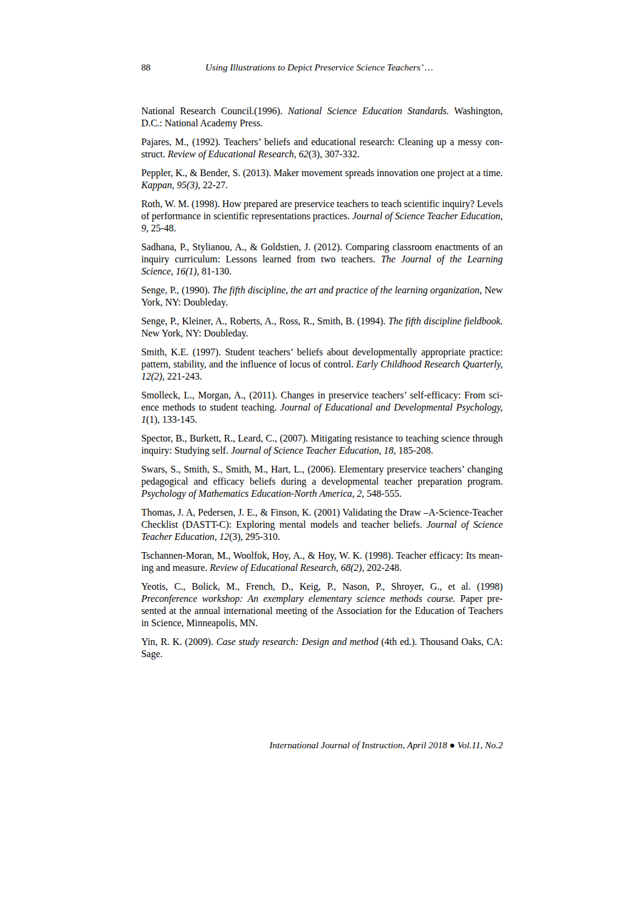88 Using Illustrations to Depict Preservice Science Teachers’ …
National Research Council.(1996). National Science Education Standards. Washington, D.C.: National Academy Press.
Pajares, M., (1992). Teachers’ beliefs and educational research: Cleaning up a messy construct. Review of Educational Research, 62(3), 307-332.
Peppler, K., & Bender, S. (2013). Maker movement spreads innovation one project at a time. Kappan, 95(3), 22-27.
Roth, W. M. (1998). How prepared are preservice teachers to teach scientific inquiry? Levels of performance in scientific representations practices. Journal of Science Teacher Education, 9, 25-48.
Sadhana, P., Stylianou, A., & Goldstien, J. (2012). Comparing classroom enactments of an inquiry curriculum: Lessons learned from two teachers. The Journal of the Learning Science, 16(1), 81-130.
Senge, P., (1990). The fifth discipline, the art and practice of the learning organization, New York, NY: Doubleday.
Senge, P., Kleiner, A., Roberts, A., Ross, R., Smith, B. (1994). The fifth discipline fieldbook. New York, NY: Doubleday.
Smith, K.E. (1997). Student teachers’ beliefs about developmentally appropriate practice: pattern, stability, and the influence of locus of control. Early Childhood Research Quarterly, 12(2), 221-243.
Smolleck, L., Morgan, A., (2011). Changes in preservice teachers’ self-efficacy: From science methods to student teaching. Journal of Educational and Developmental Psychology, 1(1), 133-145.
Spector, B., Burkett, R., Leard, C., (2007). Mitigating resistance to teaching science through inquiry: Studying self. Journal of Science Teacher Education, 18, 185-208.
Swars, S., Smith, S., Smith, M., Hart, L., (2006). Elementary preservice teachers’ changing pedagogical and efficacy beliefs during a developmental teacher preparation program. Psychology of Mathematics Education-North America, 2, 548-555.
Thomas, J. A, Pedersen, J. E., & Finson, K. (2001) Validating the Draw –A-Science-Teacher Checklist (DASTT-C): Exploring mental models and teacher beliefs. Journal of Science Teacher Education, 12(3), 295-310.
Tschannen-Moran, M., Woolfok, Hoy, A., & Hoy, W. K. (1998). Teacher efficacy: Its meaning and measure. Review of Educational Research, 68(2), 202-248.
Yeotis, C., Bolick, M., French, D., Keig, P., Nason, P., Shroyer, G., et al. (1998) Preconference workshop: An exemplary elementary science methods course. Paper presented at the annual international meeting of the Association for the Education of Teachers in Science, Minneapolis, MN.
Yin, R. K. (2009). Case study research: Design and method (4th ed.). Thousand Oaks, CA: Sage.
International Journal of Instruction, April 2018 ● Vol.11, No.2